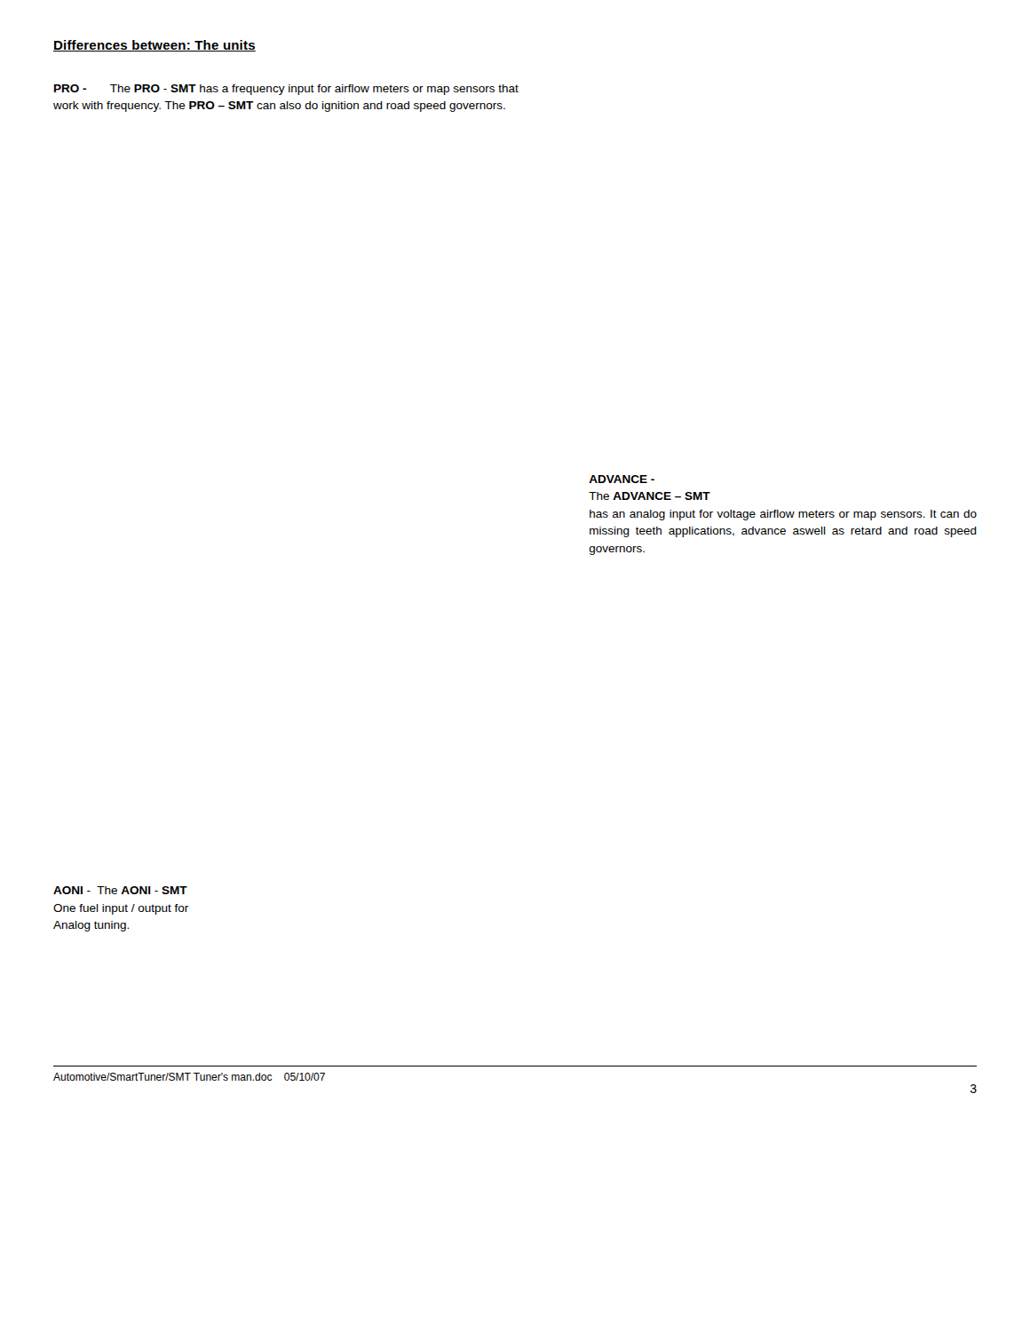Differences between: The units
PRO - The PRO - SMT has a frequency input for airflow meters or map sensors that work with frequency. The PRO – SMT can also do ignition and road speed governors.
ADVANCE -
The ADVANCE – SMT
has an analog input for voltage airflow meters or map sensors. It can do missing teeth applications, advance aswell as retard and road speed governors.
AONI - The AONI - SMT
One fuel input / output for
Analog tuning.
Automotive/SmartTuner/SMT Tuner's man.doc 05/10/07 3